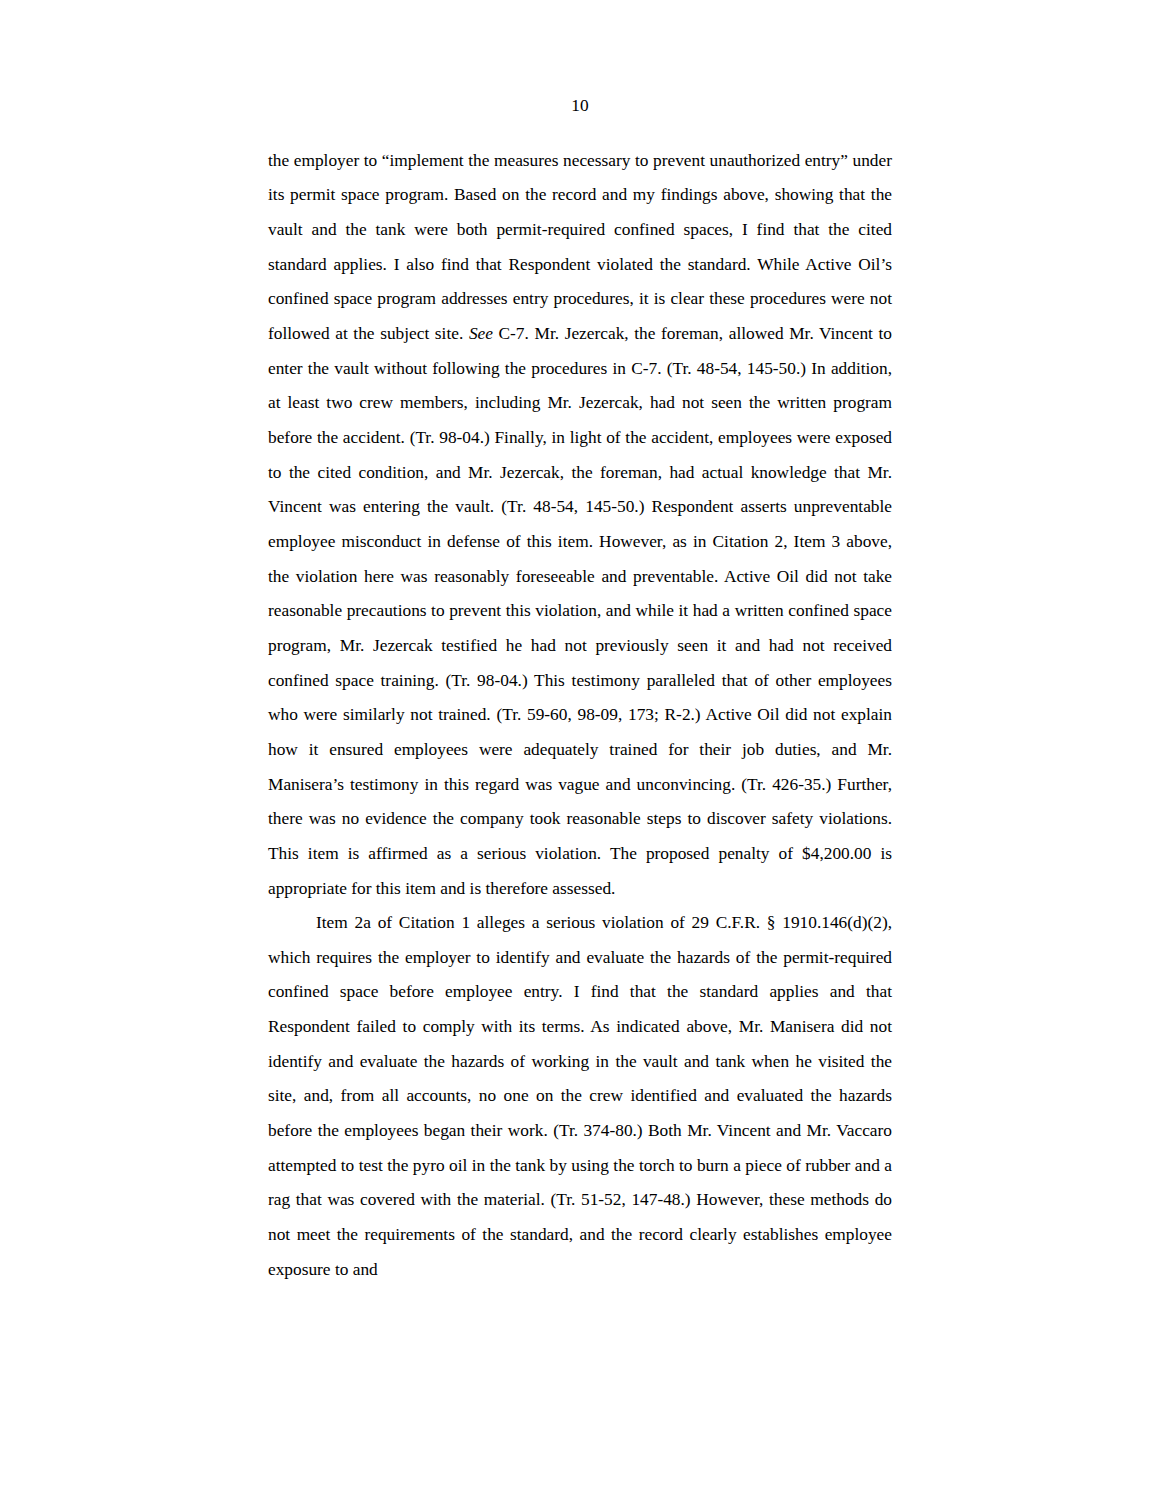10
the employer to “implement the measures necessary to prevent unauthorized entry” under its permit space program. Based on the record and my findings above, showing that the vault and the tank were both permit-required confined spaces, I find that the cited standard applies. I also find that Respondent violated the standard. While Active Oil’s confined space program addresses entry procedures, it is clear these procedures were not followed at the subject site. See C-7. Mr. Jezercak, the foreman, allowed Mr. Vincent to enter the vault without following the procedures in C-7. (Tr. 48-54, 145-50.) In addition, at least two crew members, including Mr. Jezercak, had not seen the written program before the accident. (Tr. 98-04.) Finally, in light of the accident, employees were exposed to the cited condition, and Mr. Jezercak, the foreman, had actual knowledge that Mr. Vincent was entering the vault. (Tr. 48-54, 145-50.) Respondent asserts unpreventable employee misconduct in defense of this item. However, as in Citation 2, Item 3 above, the violation here was reasonably foreseeable and preventable. Active Oil did not take reasonable precautions to prevent this violation, and while it had a written confined space program, Mr. Jezercak testified he had not previously seen it and had not received confined space training. (Tr. 98-04.) This testimony paralleled that of other employees who were similarly not trained. (Tr. 59-60, 98-09, 173; R-2.) Active Oil did not explain how it ensured employees were adequately trained for their job duties, and Mr. Manisera’s testimony in this regard was vague and unconvincing. (Tr. 426-35.) Further, there was no evidence the company took reasonable steps to discover safety violations. This item is affirmed as a serious violation. The proposed penalty of $4,200.00 is appropriate for this item and is therefore assessed.
Item 2a of Citation 1 alleges a serious violation of 29 C.F.R. § 1910.146(d)(2), which requires the employer to identify and evaluate the hazards of the permit-required confined space before employee entry. I find that the standard applies and that Respondent failed to comply with its terms. As indicated above, Mr. Manisera did not identify and evaluate the hazards of working in the vault and tank when he visited the site, and, from all accounts, no one on the crew identified and evaluated the hazards before the employees began their work. (Tr. 374-80.) Both Mr. Vincent and Mr. Vaccaro attempted to test the pyro oil in the tank by using the torch to burn a piece of rubber and a rag that was covered with the material. (Tr. 51-52, 147-48.) However, these methods do not meet the requirements of the standard, and the record clearly establishes employee exposure to and